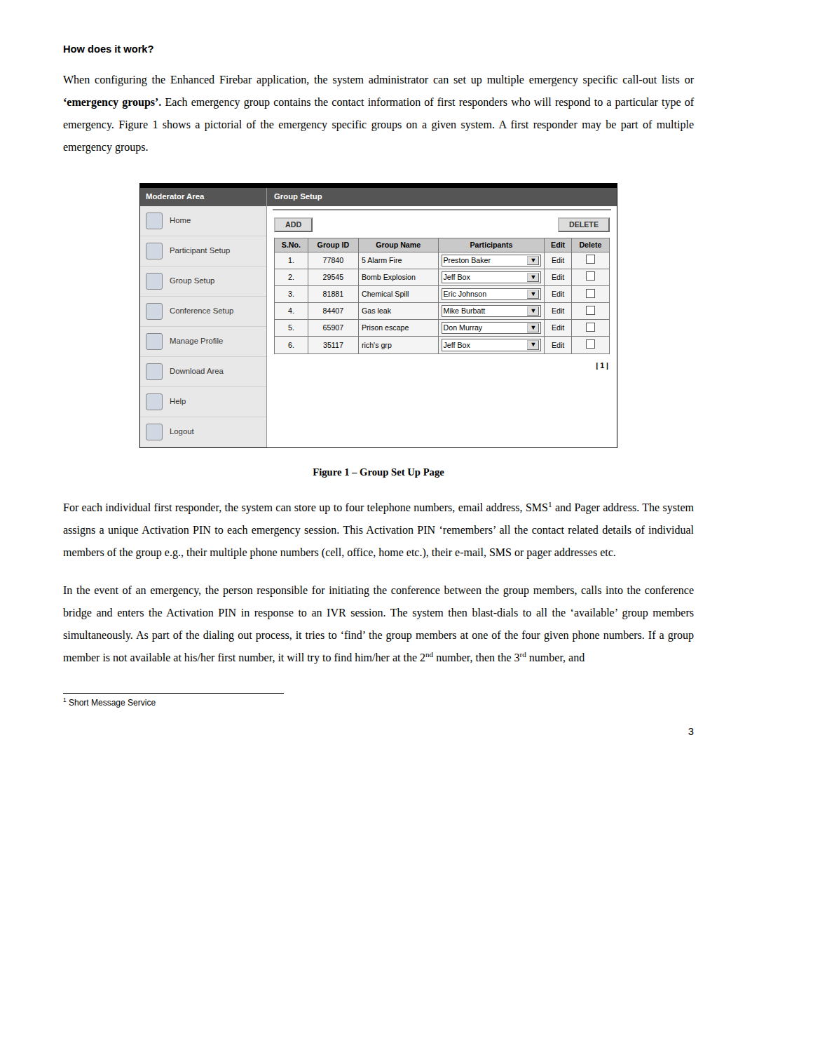How does it work?
When configuring the Enhanced Firebar application, the system administrator can set up multiple emergency specific call-out lists or ‘emergency groups’. Each emergency group contains the contact information of first responders who will respond to a particular type of emergency. Figure 1 shows a pictorial of the emergency specific groups on a given system. A first responder may be part of multiple emergency groups.
Moderator Area
Home
Participant Setup
Group Setup
Conference Setup
Manage Profile
Download Area
Help
Logout
Group Setup
ADD DELETE
| S.No. | Group ID | Group Name | Participants | Edit | Delete |
| --- | --- | --- | --- | --- | --- |
| 1. | 77840 | 5 Alarm Fire | Preston Baker ▼ | Edit | |
| 2. | 29545 | Bomb Explosion | Jeff Box ▼ | Edit | |
| 3. | 81881 | Chemical Spill | Eric Johnson ▼ | Edit | |
| 4. | 84407 | Gas leak | Mike Burbatt ▼ | Edit | |
| 5. | 65907 | Prison escape | Don Murray ▼ | Edit | |
| 6. | 35117 | rich's grp | Jeff Box ▼ | Edit | |
| 1 |
Figure 1 – Group Set Up Page
For each individual first responder, the system can store up to four telephone numbers, email address, SMS1 and Pager address. The system assigns a unique Activation PIN to each emergency session. This Activation PIN ‘remembers’ all the contact related details of individual members of the group e.g., their multiple phone numbers (cell, office, home etc.), their e-mail, SMS or pager addresses etc.
In the event of an emergency, the person responsible for initiating the conference between the group members, calls into the conference bridge and enters the Activation PIN in response to an IVR session. The system then blast-dials to all the ‘available’ group members simultaneously. As part of the dialing out process, it tries to ‘find’ the group members at one of the four given phone numbers. If a group member is not available at his/her first number, it will try to find him/her at the 2nd number, then the 3rd number, and
1 Short Message Service
3